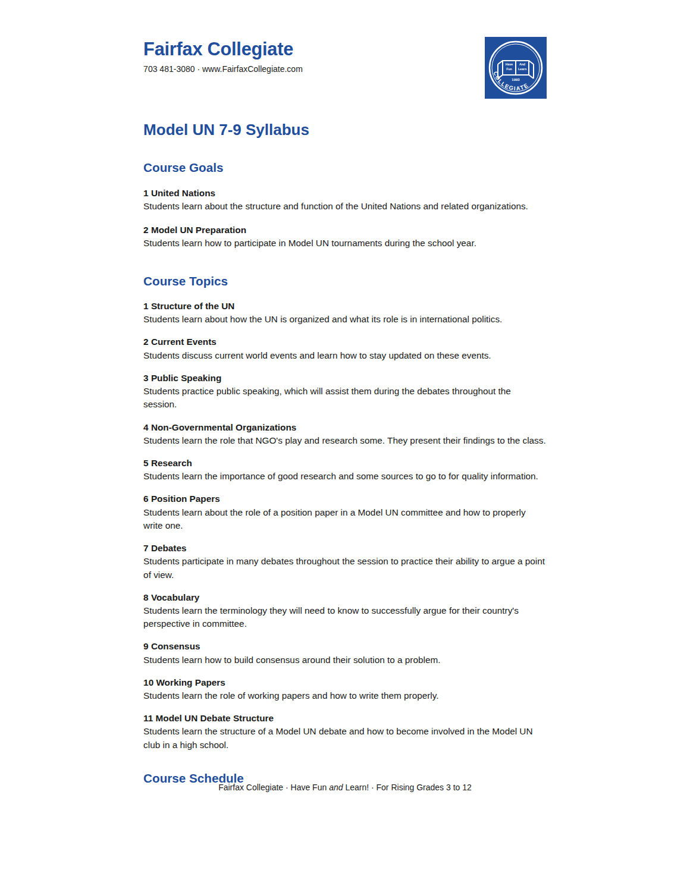Fairfax Collegiate
703 481-3080 · www.FairfaxCollegiate.com
Have And Fun Learn 1993 COLLEGIATE
Model UN 7-9 Syllabus
Course Goals
1 United Nations
Students learn about the structure and function of the United Nations and related organizations.
2 Model UN Preparation
Students learn how to participate in Model UN tournaments during the school year.
Course Topics
1 Structure of the UN
Students learn about how the UN is organized and what its role is in international politics.
2 Current Events
Students discuss current world events and learn how to stay updated on these events.
3 Public Speaking
Students practice public speaking, which will assist them during the debates throughout the session.
4 Non-Governmental Organizations
Students learn the role that NGO's play and research some. They present their findings to the class.
5 Research
Students learn the importance of good research and some sources to go to for quality information.
6 Position Papers
Students learn about the role of a position paper in a Model UN committee and how to properly write one.
7 Debates
Students participate in many debates throughout the session to practice their ability to argue a point of view.
8 Vocabulary
Students learn the terminology they will need to know to successfully argue for their country's perspective in committee.
9 Consensus
Students learn how to build consensus around their solution to a problem.
10 Working Papers
Students learn the role of working papers and how to write them properly.
11 Model UN Debate Structure
Students learn the structure of a Model UN debate and how to become involved in the Model UN club in a high school.
Course Schedule
Fairfax Collegiate · Have Fun and Learn! · For Rising Grades 3 to 12